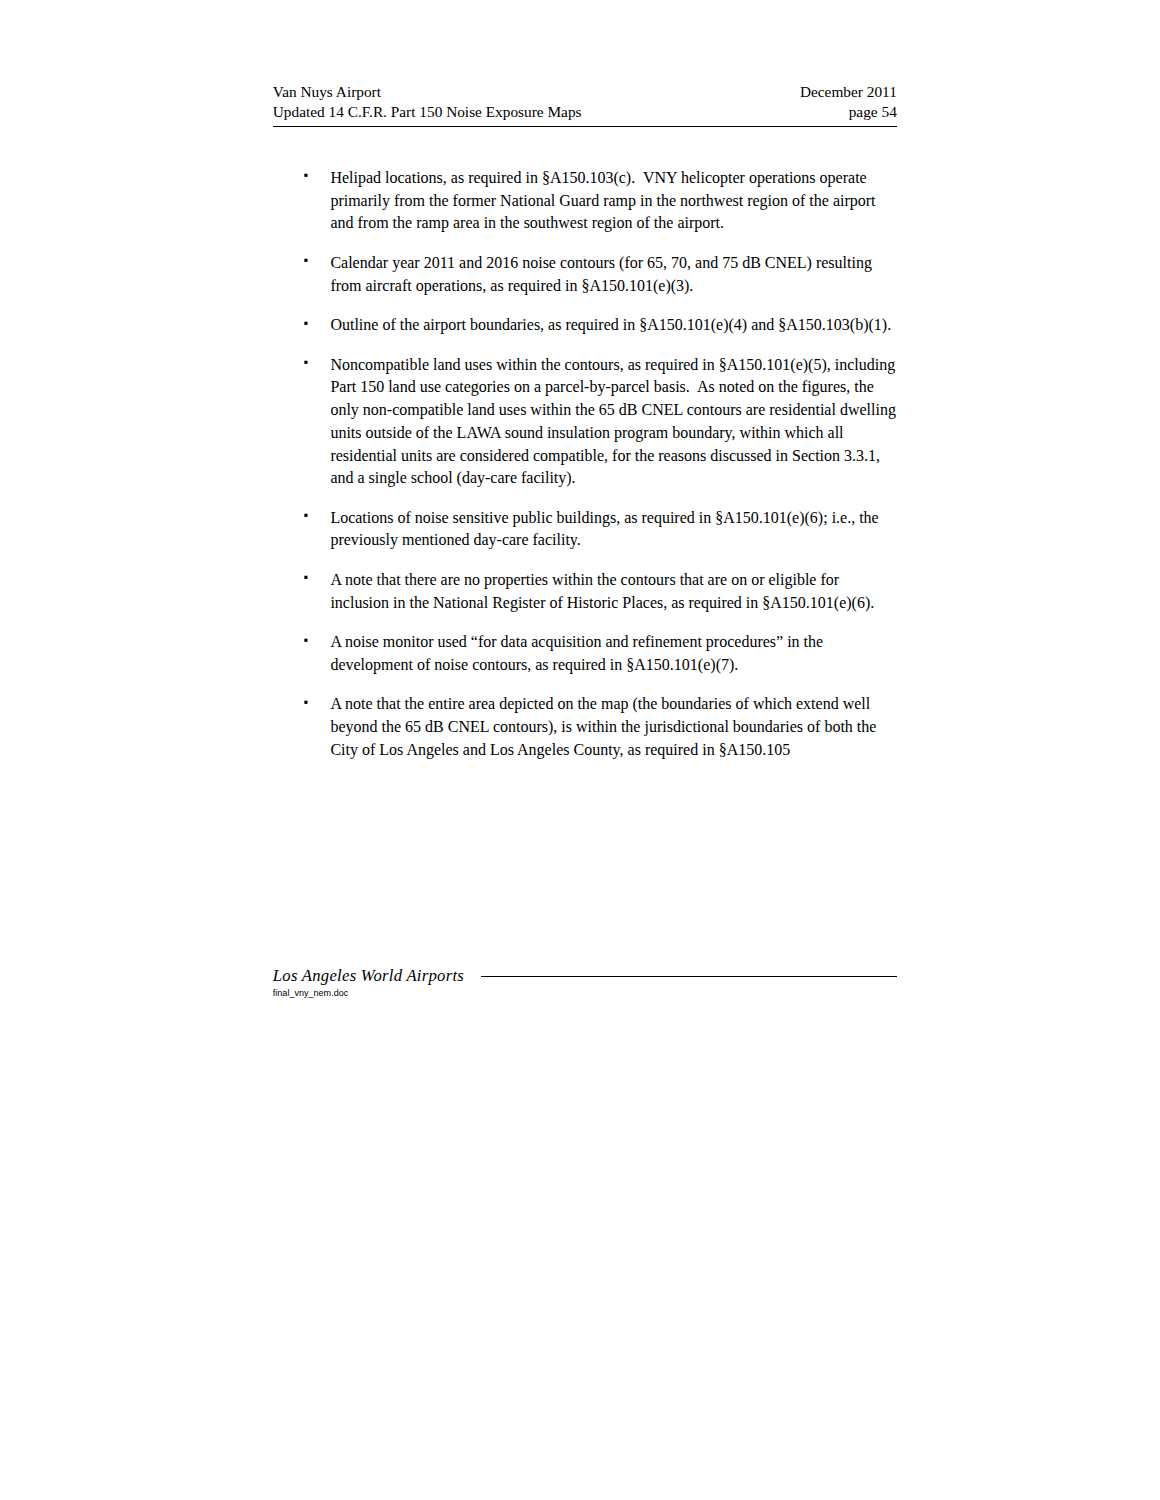Van Nuys Airport
December 2011
Updated 14 C.F.R. Part 150 Noise Exposure Maps
page 54
Helipad locations, as required in §A150.103(c). VNY helicopter operations operate primarily from the former National Guard ramp in the northwest region of the airport and from the ramp area in the southwest region of the airport.
Calendar year 2011 and 2016 noise contours (for 65, 70, and 75 dB CNEL) resulting from aircraft operations, as required in §A150.101(e)(3).
Outline of the airport boundaries, as required in §A150.101(e)(4) and §A150.103(b)(1).
Noncompatible land uses within the contours, as required in §A150.101(e)(5), including Part 150 land use categories on a parcel-by-parcel basis. As noted on the figures, the only non-compatible land uses within the 65 dB CNEL contours are residential dwelling units outside of the LAWA sound insulation program boundary, within which all residential units are considered compatible, for the reasons discussed in Section 3.3.1, and a single school (day-care facility).
Locations of noise sensitive public buildings, as required in §A150.101(e)(6); i.e., the previously mentioned day-care facility.
A note that there are no properties within the contours that are on or eligible for inclusion in the National Register of Historic Places, as required in §A150.101(e)(6).
A noise monitor used “for data acquisition and refinement procedures” in the development of noise contours, as required in §A150.101(e)(7).
A note that the entire area depicted on the map (the boundaries of which extend well beyond the 65 dB CNEL contours), is within the jurisdictional boundaries of both the City of Los Angeles and Los Angeles County, as required in §A150.105
Los Angeles World Airports
final_vny_nem.doc